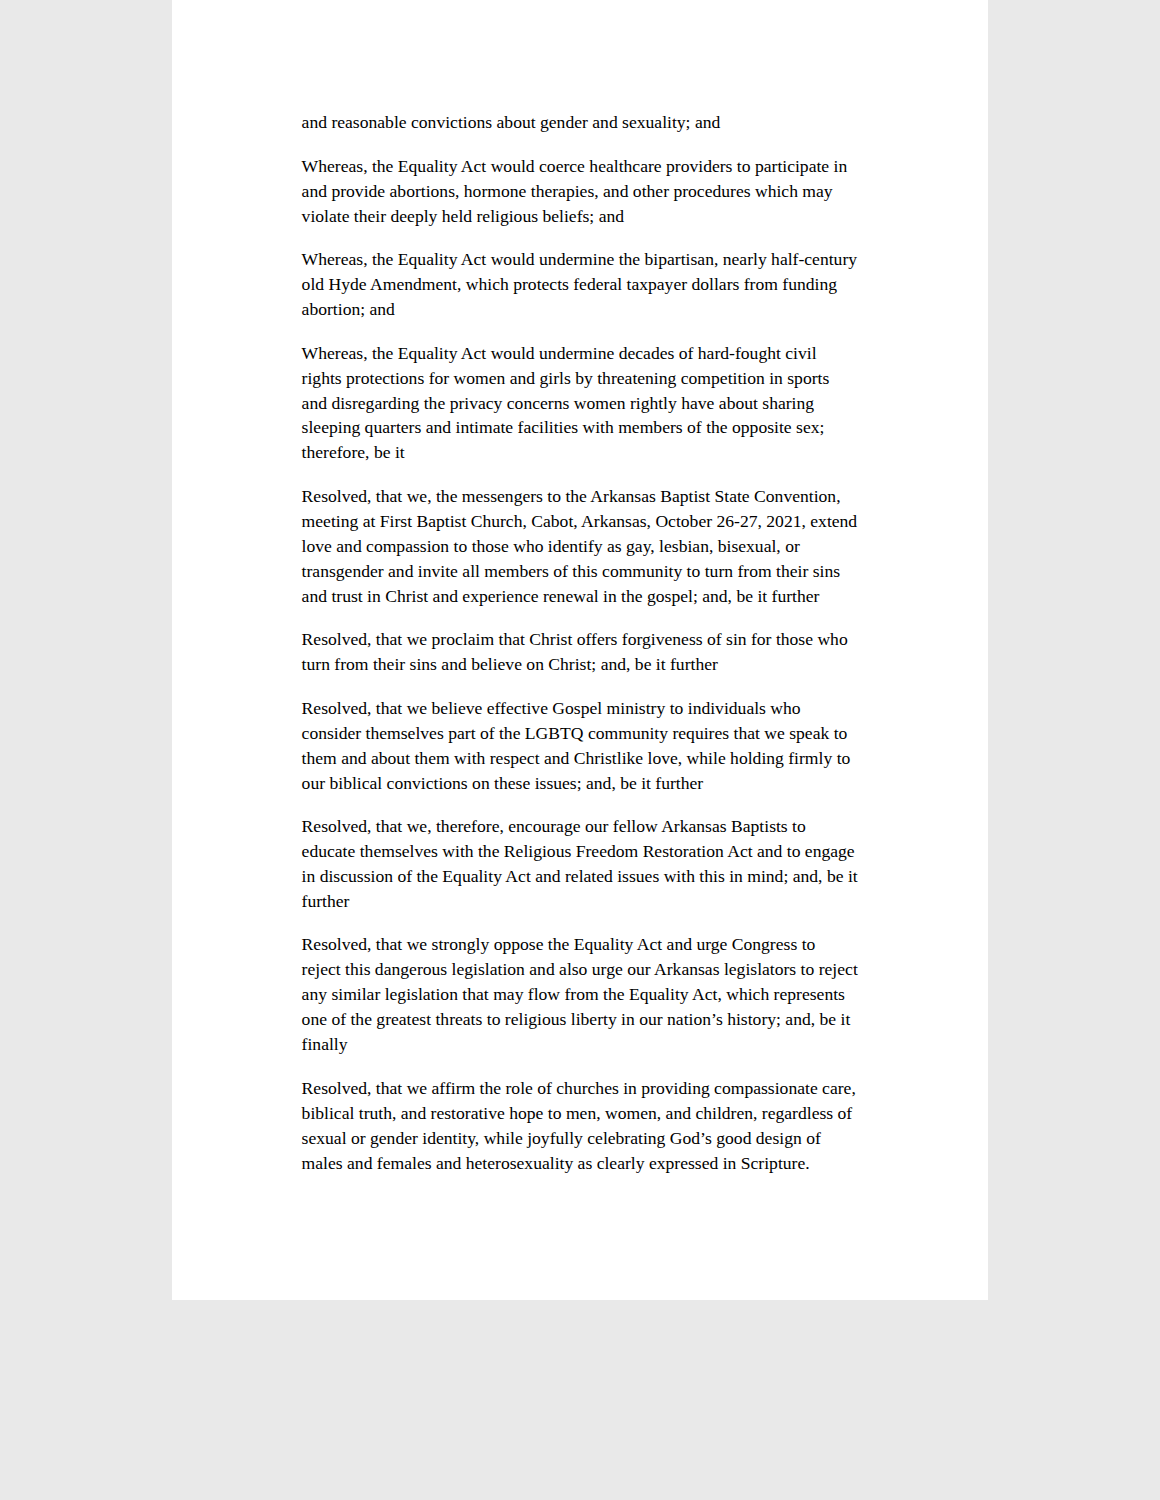and reasonable convictions about gender and sexuality; and
Whereas, the Equality Act would coerce healthcare providers to participate in and provide abortions, hormone therapies, and other procedures which may violate their deeply held religious beliefs; and
Whereas, the Equality Act would undermine the bipartisan, nearly half-century old Hyde Amendment, which protects federal taxpayer dollars from funding abortion; and
Whereas, the Equality Act would undermine decades of hard-fought civil rights protections for women and girls by threatening competition in sports and disregarding the privacy concerns women rightly have about sharing sleeping quarters and intimate facilities with members of the opposite sex; therefore, be it
Resolved, that we, the messengers to the Arkansas Baptist State Convention, meeting at First Baptist Church, Cabot, Arkansas, October 26-27, 2021, extend love and compassion to those who identify as gay, lesbian, bisexual, or transgender and invite all members of this community to turn from their sins and trust in Christ and experience renewal in the gospel; and, be it further
Resolved, that we proclaim that Christ offers forgiveness of sin for those who turn from their sins and believe on Christ; and, be it further
Resolved, that we believe effective Gospel ministry to individuals who consider themselves part of the LGBTQ community requires that we speak to them and about them with respect and Christlike love, while holding firmly to our biblical convictions on these issues; and, be it further
Resolved, that we, therefore, encourage our fellow Arkansas Baptists to educate themselves with the Religious Freedom Restoration Act and to engage in discussion of the Equality Act and related issues with this in mind; and, be it further
Resolved, that we strongly oppose the Equality Act and urge Congress to reject this dangerous legislation and also urge our Arkansas legislators to reject any similar legislation that may flow from the Equality Act, which represents one of the greatest threats to religious liberty in our nation’s history; and, be it finally
Resolved, that we affirm the role of churches in providing compassionate care, biblical truth, and restorative hope to men, women, and children, regardless of sexual or gender identity, while joyfully celebrating God’s good design of males and females and heterosexuality as clearly expressed in Scripture.